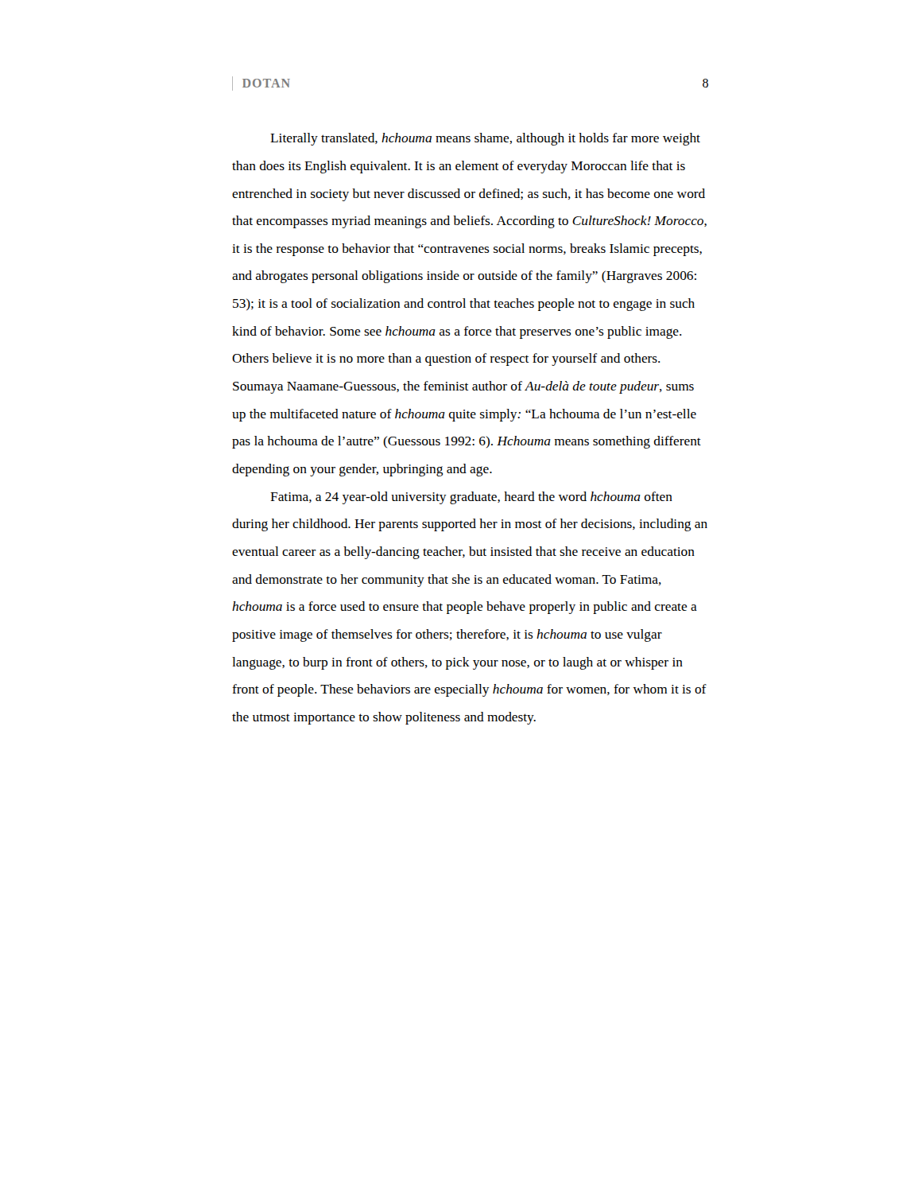DOTAN 8
Literally translated, hchouma means shame, although it holds far more weight than does its English equivalent. It is an element of everyday Moroccan life that is entrenched in society but never discussed or defined; as such, it has become one word that encompasses myriad meanings and beliefs. According to CultureShock! Morocco, it is the response to behavior that “contravenes social norms, breaks Islamic precepts, and abrogates personal obligations inside or outside of the family” (Hargraves 2006: 53); it is a tool of socialization and control that teaches people not to engage in such kind of behavior. Some see hchouma as a force that preserves one’s public image. Others believe it is no more than a question of respect for yourself and others. Soumaya Naamane-Guessous, the feminist author of Au-delà de toute pudeur, sums up the multifaceted nature of hchouma quite simply: “La hchouma de l’un n’est-elle pas la hchouma de l’autre” (Guessous 1992: 6). Hchouma means something different depending on your gender, upbringing and age.
Fatima, a 24 year-old university graduate, heard the word hchouma often during her childhood. Her parents supported her in most of her decisions, including an eventual career as a belly-dancing teacher, but insisted that she receive an education and demonstrate to her community that she is an educated woman. To Fatima, hchouma is a force used to ensure that people behave properly in public and create a positive image of themselves for others; therefore, it is hchouma to use vulgar language, to burp in front of others, to pick your nose, or to laugh at or whisper in front of people. These behaviors are especially hchouma for women, for whom it is of the utmost importance to show politeness and modesty.